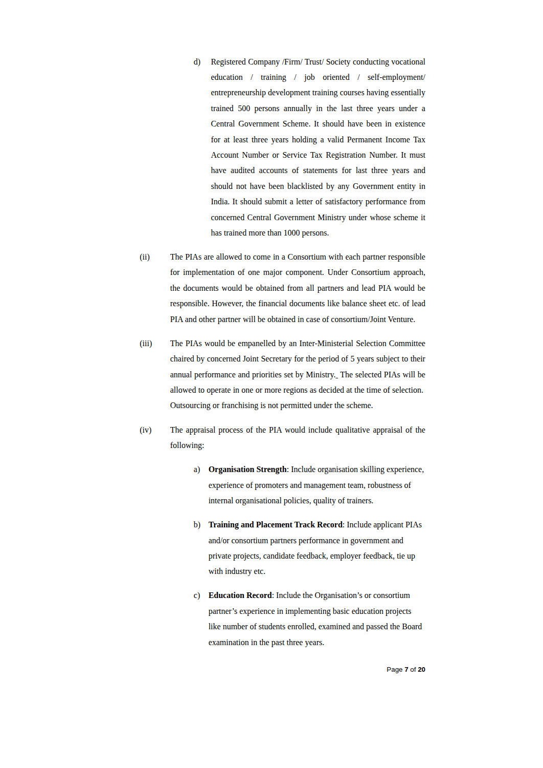d)
Registered Company /Firm/ Trust/ Society conducting vocational education / training / job oriented / self-employment/ entrepreneurship development training courses having essentially trained 500 persons annually in the last three years under a Central Government Scheme. It should have been in existence for at least three years holding a valid Permanent Income Tax Account Number or Service Tax Registration Number. It must have audited accounts of statements for last three years and should not have been blacklisted by any Government entity in India. It should submit a letter of satisfactory performance from concerned Central Government Ministry under whose scheme it has trained more than 1000 persons.
(ii)
The PIAs are allowed to come in a Consortium with each partner responsible for implementation of one major component. Under Consortium approach, the documents would be obtained from all partners and lead PIA would be responsible. However, the financial documents like balance sheet etc. of lead PIA and other partner will be obtained in case of consortium/Joint Venture.
(iii)
The PIAs would be empanelled by an Inter-Ministerial Selection Committee chaired by concerned Joint Secretary for the period of 5 years subject to their annual performance and priorities set by Ministry. The selected PIAs will be allowed to operate in one or more regions as decided at the time of selection. Outsourcing or franchising is not permitted under the scheme.
(iv)
The appraisal process of the PIA would include qualitative appraisal of the following:
a)
Organisation Strength: Include organisation skilling experience, experience of promoters and management team, robustness of internal organisational policies, quality of trainers.
b)
Training and Placement Track Record: Include applicant PIAs and/or consortium partners performance in government and private projects, candidate feedback, employer feedback, tie up with industry etc.
c)
Education Record: Include the Organisation’s or consortium partner’s experience in implementing basic education projects like number of students enrolled, examined and passed the Board examination in the past three years.
Page 7 of 20